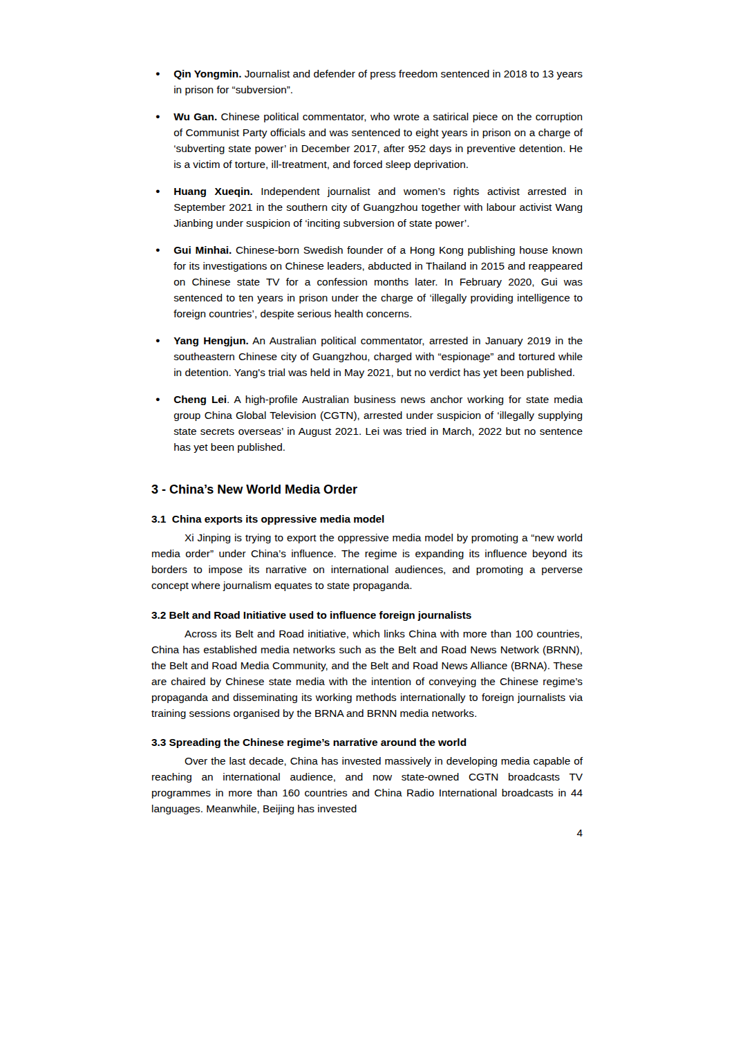Qin Yongmin. Journalist and defender of press freedom sentenced in 2018 to 13 years in prison for “subversion”.
Wu Gan. Chinese political commentator, who wrote a satirical piece on the corruption of Communist Party officials and was sentenced to eight years in prison on a charge of ‘subverting state power’ in December 2017, after 952 days in preventive detention. He is a victim of torture, ill-treatment, and forced sleep deprivation.
Huang Xueqin. Independent journalist and women’s rights activist arrested in September 2021 in the southern city of Guangzhou together with labour activist Wang Jianbing under suspicion of ‘inciting subversion of state power’.
Gui Minhai. Chinese-born Swedish founder of a Hong Kong publishing house known for its investigations on Chinese leaders, abducted in Thailand in 2015 and reappeared on Chinese state TV for a confession months later. In February 2020, Gui was sentenced to ten years in prison under the charge of ‘illegally providing intelligence to foreign countries’, despite serious health concerns.
Yang Hengjun. An Australian political commentator, arrested in January 2019 in the southeastern Chinese city of Guangzhou, charged with “espionage” and tortured while in detention. Yang's trial was held in May 2021, but no verdict has yet been published.
Cheng Lei. A high-profile Australian business news anchor working for state media group China Global Television (CGTN), arrested under suspicion of ‘illegally supplying state secrets overseas’ in August 2021. Lei was tried in March, 2022 but no sentence has yet been published.
3 - China’s New World Media Order
3.1 China exports its oppressive media model
Xi Jinping is trying to export the oppressive media model by promoting a “new world media order” under China’s influence. The regime is expanding its influence beyond its borders to impose its narrative on international audiences, and promoting a perverse concept where journalism equates to state propaganda.
3.2 Belt and Road Initiative used to influence foreign journalists
Across its Belt and Road initiative, which links China with more than 100 countries, China has established media networks such as the Belt and Road News Network (BRNN), the Belt and Road Media Community, and the Belt and Road News Alliance (BRNA). These are chaired by Chinese state media with the intention of conveying the Chinese regime’s propaganda and disseminating its working methods internationally to foreign journalists via training sessions organised by the BRNA and BRNN media networks.
3.3 Spreading the Chinese regime’s narrative around the world
Over the last decade, China has invested massively in developing media capable of reaching an international audience, and now state-owned CGTN broadcasts TV programmes in more than 160 countries and China Radio International broadcasts in 44 languages. Meanwhile, Beijing has invested
4